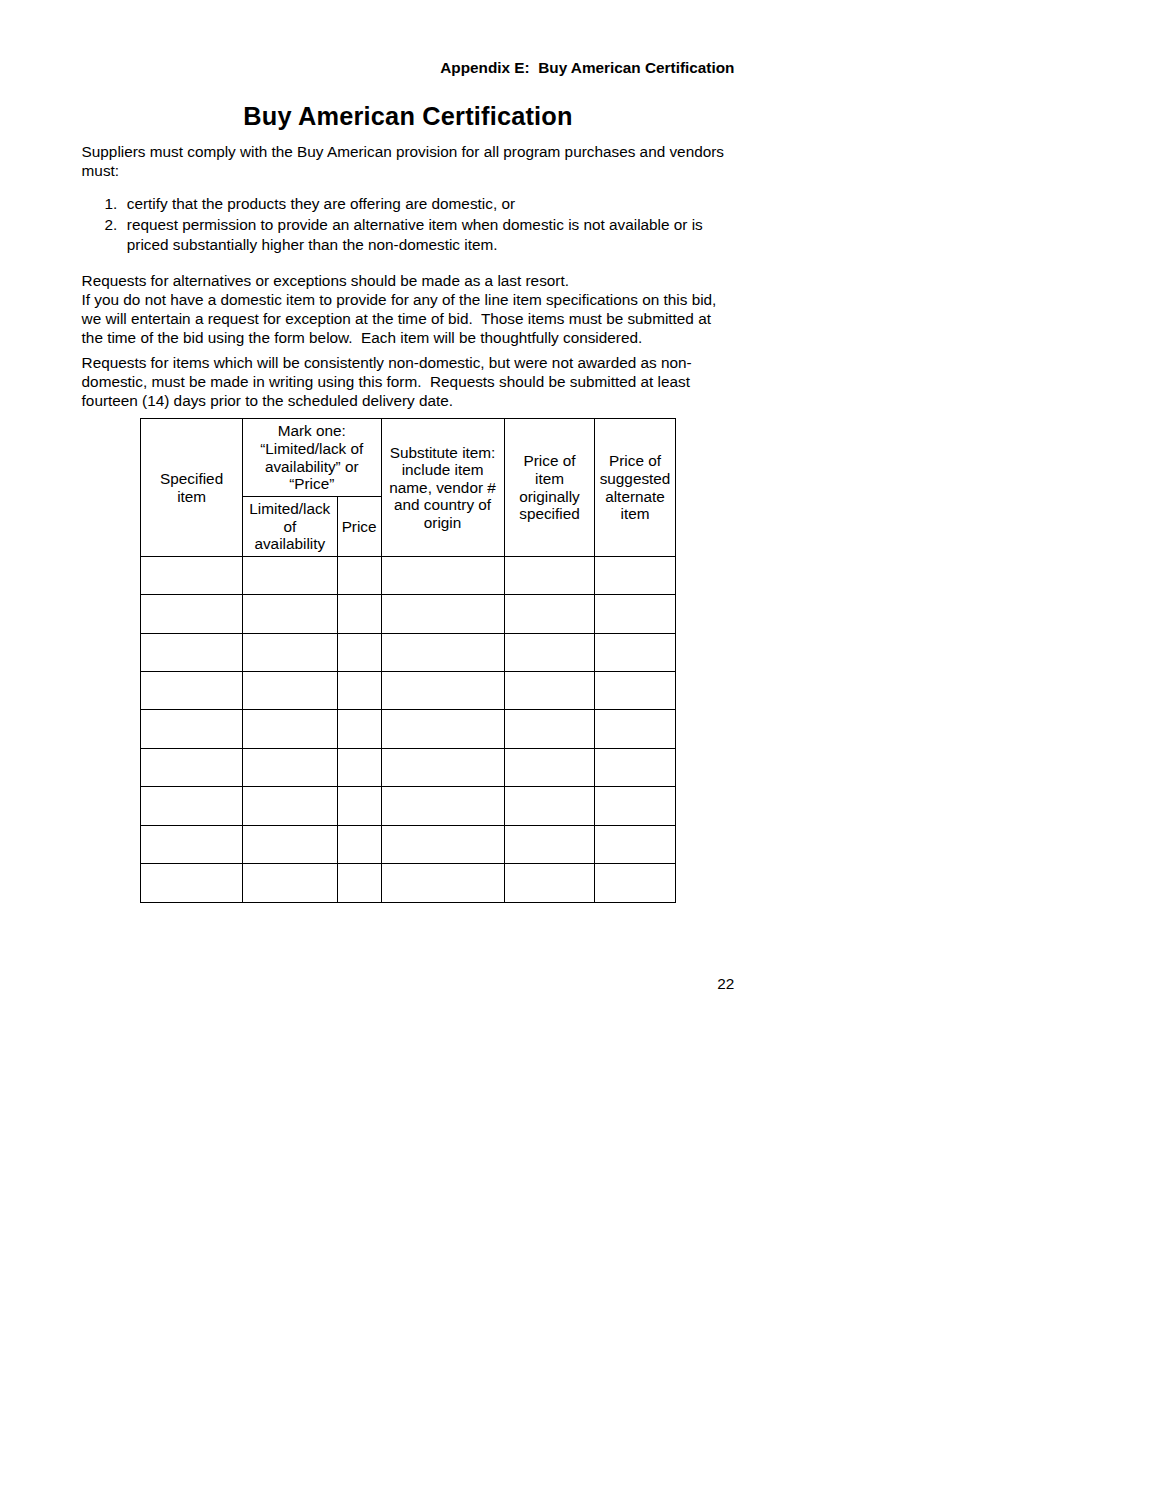Appendix E: Buy American Certification
Buy American Certification
Suppliers must comply with the Buy American provision for all program purchases and vendors must:
certify that the products they are offering are domestic, or
request permission to provide an alternative item when domestic is not available or is priced substantially higher than the non-domestic item.
Requests for alternatives or exceptions should be made as a last resort.
If you do not have a domestic item to provide for any of the line item specifications on this bid, we will entertain a request for exception at the time of bid. Those items must be submitted at the time of the bid using the form below. Each item will be thoughtfully considered.
Requests for items which will be consistently non-domestic, but were not awarded as non-domestic, must be made in writing using this form. Requests should be submitted at least fourteen (14) days prior to the scheduled delivery date.
| Specified item | Mark one: “Limited/lack of availability” or “Price” | Substitute item: include item name, vendor # and country of origin | Price of item originally specified | Price of suggested alternate item |
| --- | --- | --- | --- | --- |
| Limited/lack of availability | Price |
22